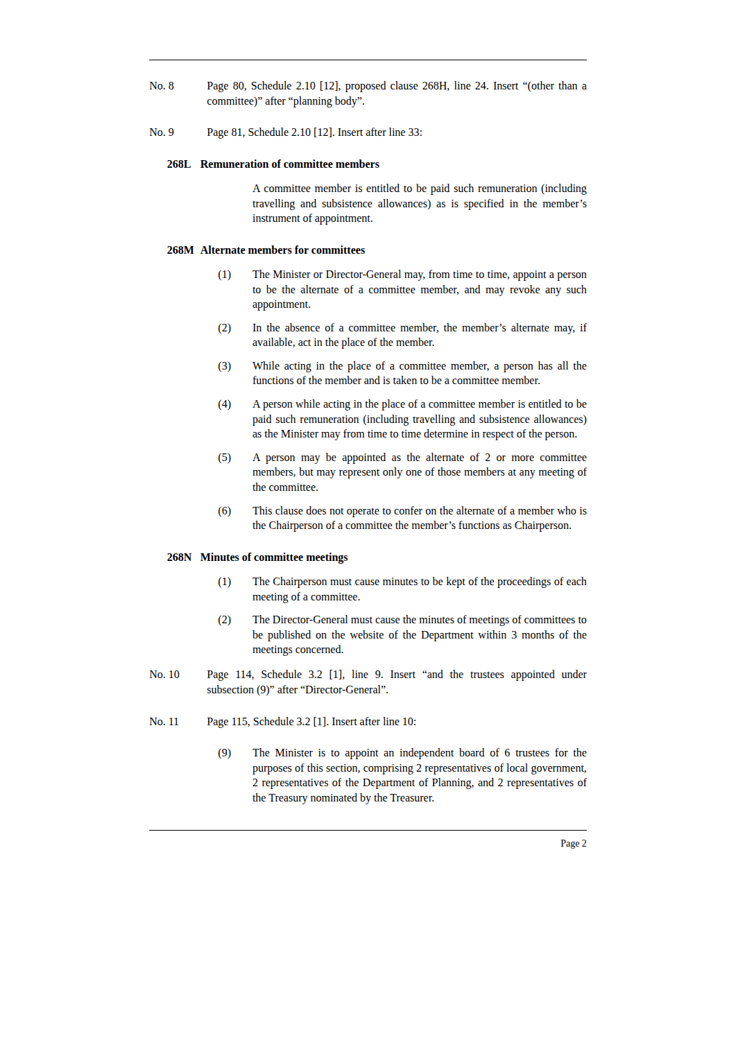No. 8
Page 80, Schedule 2.10 [12], proposed clause 268H, line 24. Insert “(other than a committee)” after “planning body”.
No. 9
Page 81, Schedule 2.10 [12]. Insert after line 33:
268L
Remuneration of committee members
A committee member is entitled to be paid such remuneration (including travelling and subsistence allowances) as is specified in the member’s instrument of appointment.
268M
Alternate members for committees
(1)
The Minister or Director-General may, from time to time, appoint a person to be the alternate of a committee member, and may revoke any such appointment.
(2)
In the absence of a committee member, the member’s alternate may, if available, act in the place of the member.
(3)
While acting in the place of a committee member, a person has all the functions of the member and is taken to be a committee member.
(4)
A person while acting in the place of a committee member is entitled to be paid such remuneration (including travelling and subsistence allowances) as the Minister may from time to time determine in respect of the person.
(5)
A person may be appointed as the alternate of 2 or more committee members, but may represent only one of those members at any meeting of the committee.
(6)
This clause does not operate to confer on the alternate of a member who is the Chairperson of a committee the member’s functions as Chairperson.
268N
Minutes of committee meetings
(1)
The Chairperson must cause minutes to be kept of the proceedings of each meeting of a committee.
(2)
The Director-General must cause the minutes of meetings of committees to be published on the website of the Department within 3 months of the meetings concerned.
No. 10
Page 114, Schedule 3.2 [1], line 9. Insert “and the trustees appointed under subsection (9)” after “Director-General”.
No. 11
Page 115, Schedule 3.2 [1]. Insert after line 10:
(9)
The Minister is to appoint an independent board of 6 trustees for the purposes of this section, comprising 2 representatives of local government, 2 representatives of the Department of Planning, and 2 representatives of the Treasury nominated by the Treasurer.
Page 2